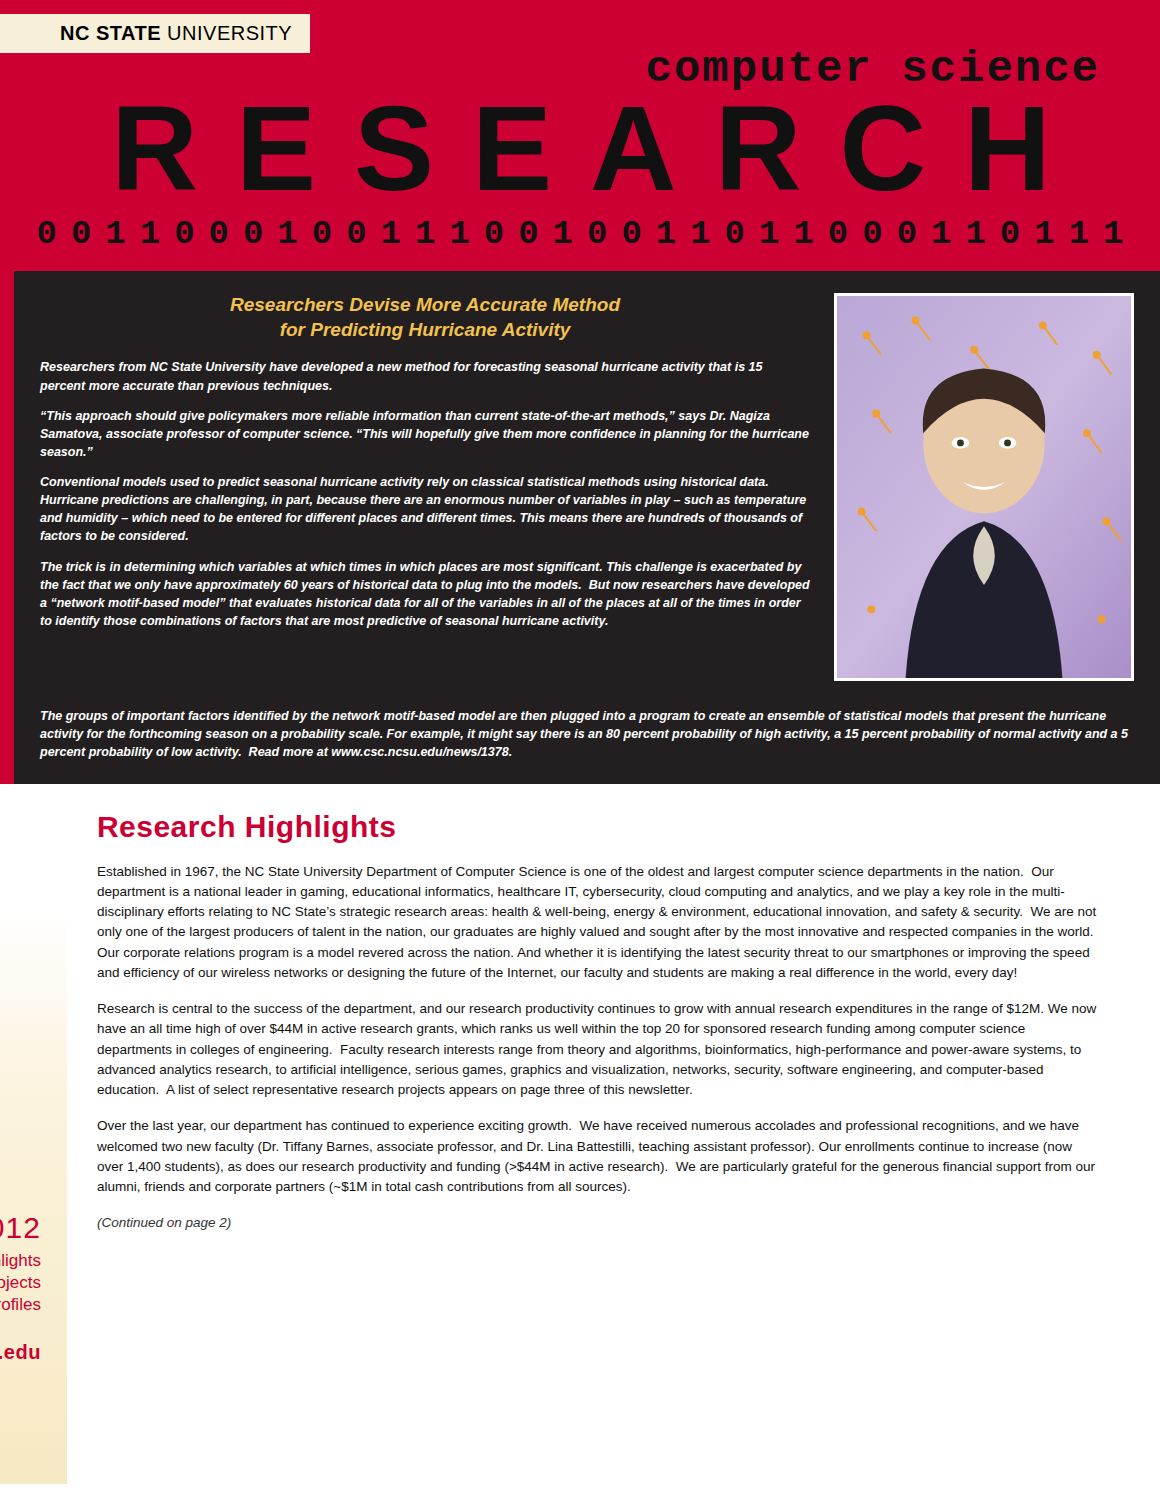NC STATE UNIVERSITY
computer science
RESEARCH
00110001001110010011011000110111
Researchers Devise More Accurate Method
for Predicting Hurricane Activity
Researchers from NC State University have developed a new method for forecasting seasonal hurricane activity that is 15 percent more accurate than previous techniques.
“This approach should give policymakers more reliable information than current state-of-the-art methods,” says Dr. Nagiza Samatova, associate professor of computer science. “This will hopefully give them more confidence in planning for the hurricane season.”
Conventional models used to predict seasonal hurricane activity rely on classical statistical methods using historical data. Hurricane predictions are challenging, in part, because there are an enormous number of variables in play – such as temperature and humidity – which need to be entered for different places and different times. This means there are hundreds of thousands of factors to be considered.
The trick is in determining which variables at which times in which places are most significant. This challenge is exacerbated by the fact that we only have approximately 60 years of historical data to plug into the models. But now researchers have developed a “network motif-based model” that evaluates historical data for all of the variables in all of the places at all of the times in order to identify those combinations of factors that are most predictive of seasonal hurricane activity.
The groups of important factors identified by the network motif-based model are then plugged into a program to create an ensemble of statistical models that present the hurricane activity for the forthcoming season on a probability scale. For example, it might say there is an 80 percent probability of high activity, a 15 percent probability of normal activity and a 5 percent probability of low activity. Read more at www.csc.ncsu.edu/news/1378.
2011–2012
• Highlights
• Projects
• Faculty Profiles
www.csc.ncsu.edu
Research Highlights
Established in 1967, the NC State University Department of Computer Science is one of the oldest and largest computer science departments in the nation. Our department is a national leader in gaming, educational informatics, healthcare IT, cybersecurity, cloud computing and analytics, and we play a key role in the multi-disciplinary efforts relating to NC State’s strategic research areas: health & well-being, energy & environment, educational innovation, and safety & security. We are not only one of the largest producers of talent in the nation, our graduates are highly valued and sought after by the most innovative and respected companies in the world. Our corporate relations program is a model revered across the nation. And whether it is identifying the latest security threat to our smartphones or improving the speed and efficiency of our wireless networks or designing the future of the Internet, our faculty and students are making a real difference in the world, every day!
Research is central to the success of the department, and our research productivity continues to grow with annual research expenditures in the range of $12M. We now have an all time high of over $44M in active research grants, which ranks us well within the top 20 for sponsored research funding among computer science departments in colleges of engineering. Faculty research interests range from theory and algorithms, bioinformatics, high-performance and power-aware systems, to advanced analytics research, to artificial intelligence, serious games, graphics and visualization, networks, security, software engineering, and computer-based education. A list of select representative research projects appears on page three of this newsletter.
Over the last year, our department has continued to experience exciting growth. We have received numerous accolades and professional recognitions, and we have welcomed two new faculty (Dr. Tiffany Barnes, associate professor, and Dr. Lina Battestilli, teaching assistant professor). Our enrollments continue to increase (now over 1,400 students), as does our research productivity and funding (>$44M in active research). We are particularly grateful for the generous financial support from our alumni, friends and corporate partners (~$1M in total cash contributions from all sources).
(Continued on page 2)